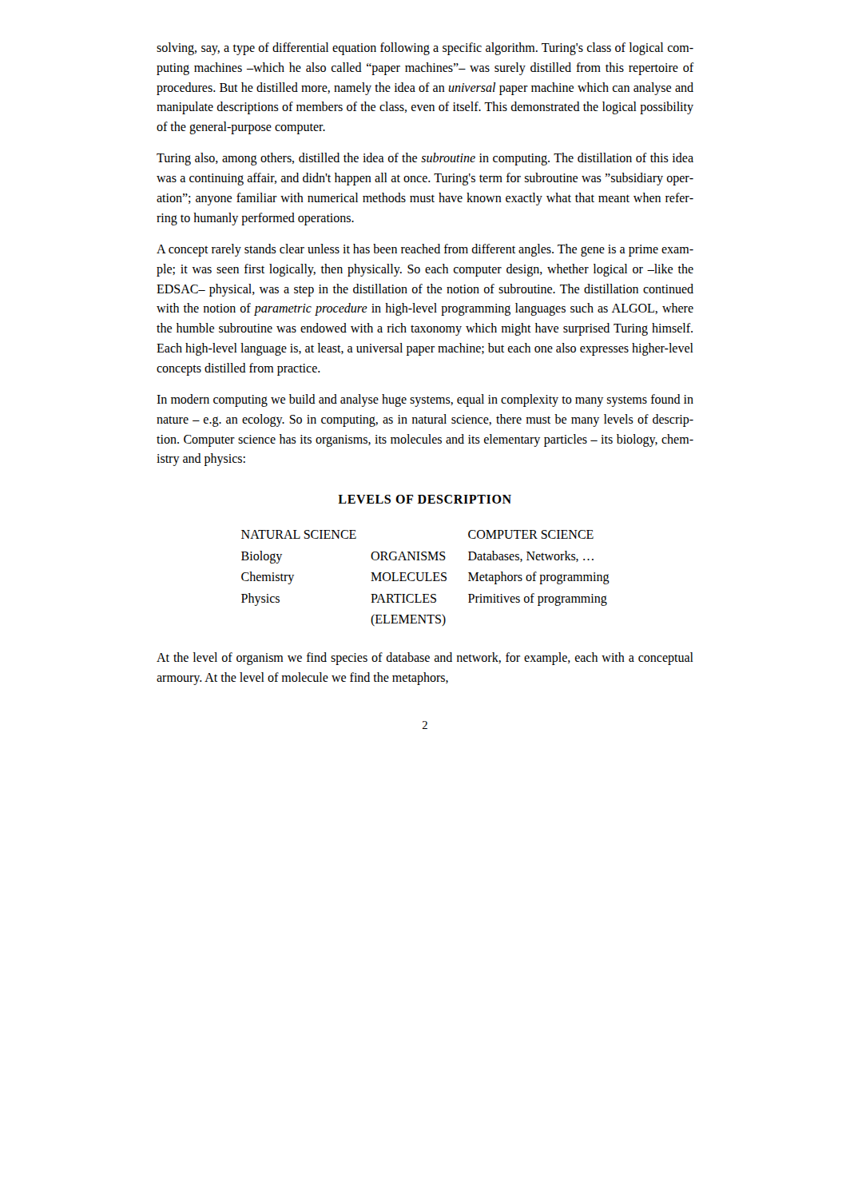solving, say, a type of differential equation following a specific algorithm. Turing's class of logical computing machines –which he also called “paper machines”– was surely distilled from this repertoire of procedures. But he distilled more, namely the idea of an universal paper machine which can analyse and manipulate descriptions of members of the class, even of itself. This demonstrated the logical possibility of the general-purpose computer.
Turing also, among others, distilled the idea of the subroutine in computing. The distillation of this idea was a continuing affair, and didn't happen all at once. Turing's term for subroutine was ”subsidiary operation”; anyone familiar with numerical methods must have known exactly what that meant when referring to humanly performed operations.
A concept rarely stands clear unless it has been reached from different angles. The gene is a prime example; it was seen first logically, then physically. So each computer design, whether logical or –like the EDSAC– physical, was a step in the distillation of the notion of subroutine. The distillation continued with the notion of parametric procedure in high-level programming languages such as ALGOL, where the humble subroutine was endowed with a rich taxonomy which might have surprised Turing himself. Each high-level language is, at least, a universal paper machine; but each one also expresses higher-level concepts distilled from practice.
In modern computing we build and analyse huge systems, equal in complexity to many systems found in nature – e.g. an ecology. So in computing, as in natural science, there must be many levels of description. Computer science has its organisms, its molecules and its elementary particles – its biology, chemistry and physics:
LEVELS OF DESCRIPTION
| NATURAL SCIENCE | | COMPUTER SCIENCE |
| Biology | ORGANISMS | Databases, Networks, … |
| Chemistry | MOLECULES | Metaphors of programming |
| Physics | PARTICLES | Primitives of programming |
| | (ELEMENTS) | |
At the level of organism we find species of database and network, for example, each with a conceptual armoury. At the level of molecule we find the metaphors,
2